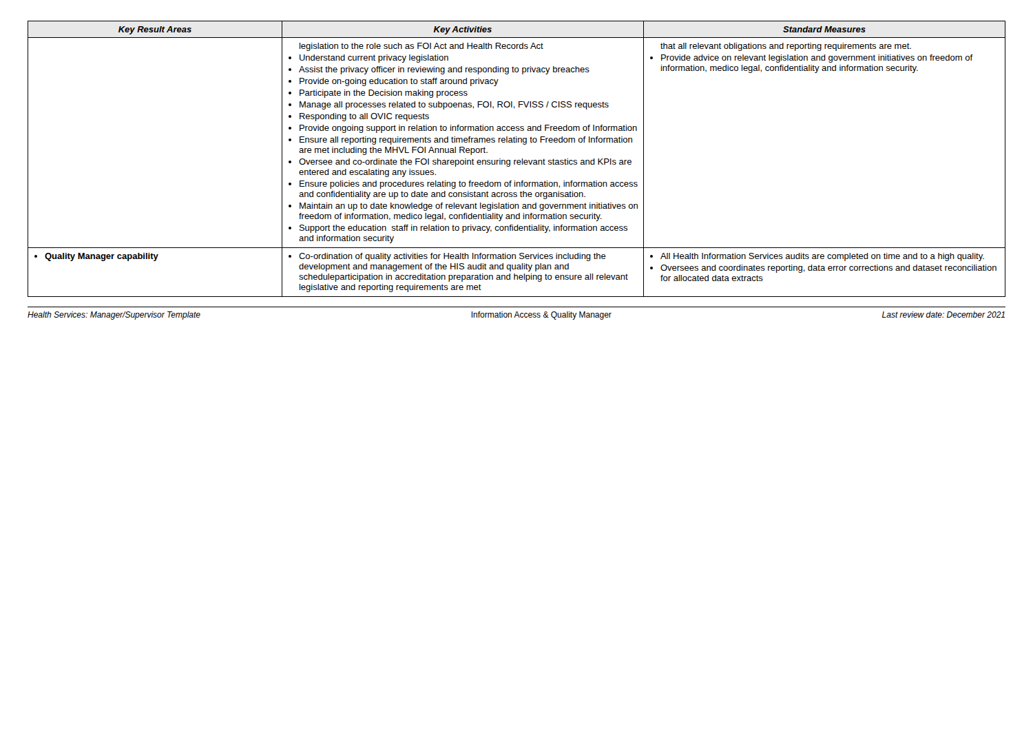| Key Result Areas | Key Activities | Standard Measures |
| --- | --- | --- |
| | legislation to the role such as FOI Act and Health Records Act Understand current privacy legislation Assist the privacy officer in reviewing and responding to privacy breaches Provide on-going education to staff around privacy Participate in the Decision making process Manage all processes related to subpoenas, FOI, ROI, FVISS / CISS requests Responding to all OVIC requests Provide ongoing support in relation to information access and Freedom of Information Ensure all reporting requirements and timeframes relating to Freedom of Information are met including the MHVL FOI Annual Report. Oversee and co-ordinate the FOI sharepoint ensuring relevant stastics and KPIs are entered and escalating any issues. Ensure policies and procedures relating to freedom of information, information access and confidentiality are up to date and consistant across the organisation. Maintain an up to date knowledge of relevant legislation and government initiatives on freedom of information, medico legal, confidentiality and information security. Support the education staff in relation to privacy, confidentiality, information access and information security | that all relevant obligations and reporting requirements are met. Provide advice on relevant legislation and government initiatives on freedom of information, medico legal, confidentiality and information security. |
| Quality Manager capability | Co-ordination of quality activities for Health Information Services including the development and management of the HIS audit and quality plan and scheduleparticipation in accreditation preparation and helping to ensure all relevant legislative and reporting requirements are met | All Health Information Services audits are completed on time and to a high quality. Oversees and coordinates reporting, data error corrections and dataset reconciliation for allocated data extracts |
Health Services: Manager/Supervisor Template Information Access & Quality Manager Last review date: December 2021